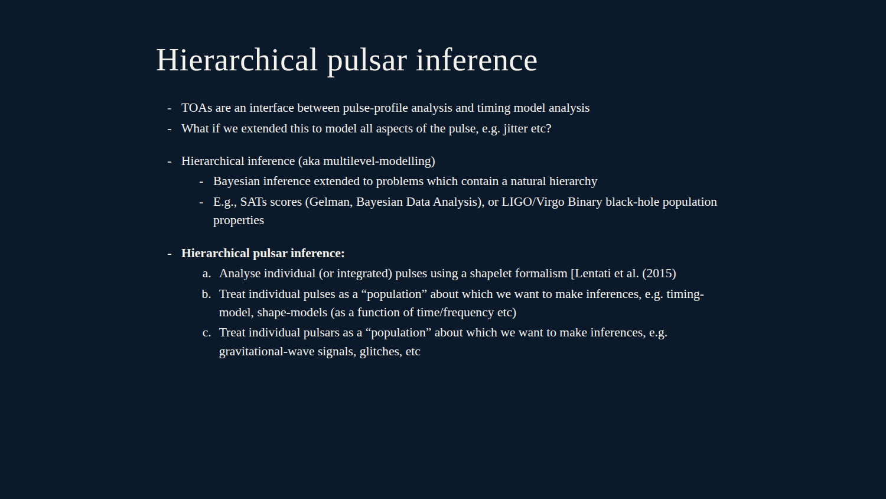Hierarchical pulsar inference
TOAs are an interface between pulse-profile analysis and timing model analysis
What if we extended this to model all aspects of the pulse, e.g. jitter etc?
Hierarchical inference (aka multilevel-modelling)
Bayesian inference extended to problems which contain a natural hierarchy
E.g., SATs scores (Gelman, Bayesian Data Analysis), or LIGO/Virgo Binary black-hole population properties
Hierarchical pulsar inference:
Analyse individual (or integrated) pulses using a shapelet formalism [Lentati et al. (2015)
Treat individual pulses as a “population” about which we want to make inferences, e.g. timing-model, shape-models (as a function of time/frequency etc)
Treat individual pulsars as a “population” about which we want to make inferences, e.g. gravitational-wave signals, glitches, etc